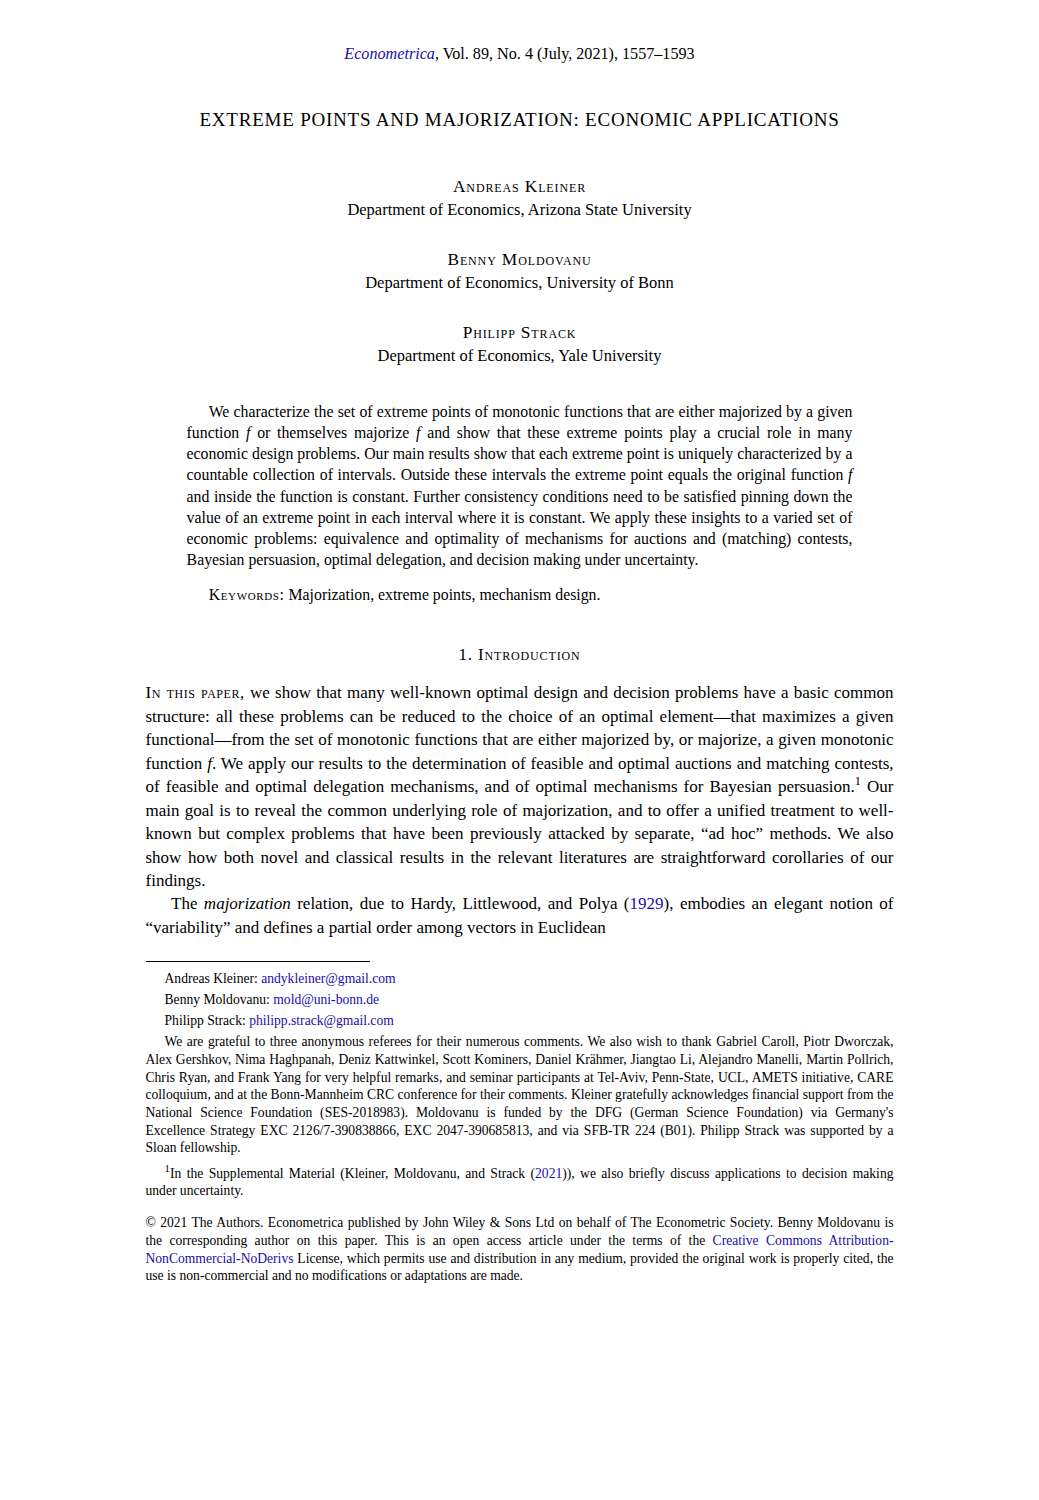Econometrica, Vol. 89, No. 4 (July, 2021), 1557–1593
Extreme Points and Majorization: Economic Applications
Andreas Kleiner
Department of Economics, Arizona State University
Benny Moldovanu
Department of Economics, University of Bonn
Philipp Strack
Department of Economics, Yale University
We characterize the set of extreme points of monotonic functions that are either majorized by a given function f or themselves majorize f and show that these extreme points play a crucial role in many economic design problems. Our main results show that each extreme point is uniquely characterized by a countable collection of intervals. Outside these intervals the extreme point equals the original function f and inside the function is constant. Further consistency conditions need to be satisfied pinning down the value of an extreme point in each interval where it is constant. We apply these insights to a varied set of economic problems: equivalence and optimality of mechanisms for auctions and (matching) contests, Bayesian persuasion, optimal delegation, and decision making under uncertainty.
Keywords: Majorization, extreme points, mechanism design.
1. Introduction
In this paper, we show that many well-known optimal design and decision problems have a basic common structure: all these problems can be reduced to the choice of an optimal element—that maximizes a given functional—from the set of monotonic functions that are either majorized by, or majorize, a given monotonic function f. We apply our results to the determination of feasible and optimal auctions and matching contests, of feasible and optimal delegation mechanisms, and of optimal mechanisms for Bayesian persuasion.1 Our main goal is to reveal the common underlying role of majorization, and to offer a unified treatment to well-known but complex problems that have been previously attacked by separate, “ad hoc” methods. We also show how both novel and classical results in the relevant literatures are straightforward corollaries of our findings.
The majorization relation, due to Hardy, Littlewood, and Polya (1929), embodies an elegant notion of “variability” and defines a partial order among vectors in Euclidean
Andreas Kleiner: andykleiner@gmail.com
Benny Moldovanu: mold@uni-bonn.de
Philipp Strack: philipp.strack@gmail.com
We are grateful to three anonymous referees for their numerous comments. We also wish to thank Gabriel Caroll, Piotr Dworczak, Alex Gershkov, Nima Haghpanah, Deniz Kattwinkel, Scott Kominers, Daniel Krähmer, Jiangtao Li, Alejandro Manelli, Martin Pollrich, Chris Ryan, and Frank Yang for very helpful remarks, and seminar participants at Tel-Aviv, Penn-State, UCL, AMETS initiative, CARE colloquium, and at the Bonn-Mannheim CRC conference for their comments. Kleiner gratefully acknowledges financial support from the National Science Foundation (SES-2018983). Moldovanu is funded by the DFG (German Science Foundation) via Germany's Excellence Strategy EXC 2126/7-390838866, EXC 2047-390685813, and via SFB-TR 224 (B01). Philipp Strack was supported by a Sloan fellowship.
1 In the Supplemental Material (Kleiner, Moldovanu, and Strack (2021)), we also briefly discuss applications to decision making under uncertainty.
© 2021 The Authors. Econometrica published by John Wiley & Sons Ltd on behalf of The Econometric Society. Benny Moldovanu is the corresponding author on this paper. This is an open access article under the terms of the Creative Commons Attribution-NonCommercial-NoDerivs License, which permits use and distribution in any medium, provided the original work is properly cited, the use is non-commercial and no modifications or adaptations are made.